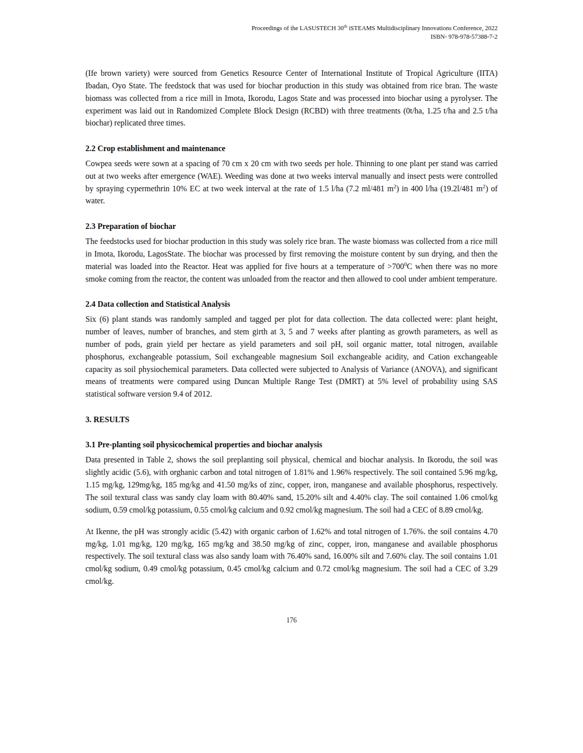Proceedings of the LASUSTECH 30th iSTEAMS Multidisciplinary Innovations Conference, 2022
ISBN- 978-978-57388-7-2
(Ife brown variety) were sourced from Genetics Resource Center of International Institute of Tropical Agriculture (IITA) Ibadan, Oyo State. The feedstock that was used for biochar production in this study was obtained from rice bran. The waste biomass was collected from a rice mill in Imota, Ikorodu, Lagos State and was processed into biochar using a pyrolyser. The experiment was laid out in Randomized Complete Block Design (RCBD) with three treatments (0t/ha, 1.25 t/ha and 2.5 t/ha biochar) replicated three times.
2.2 Crop establishment and maintenance
Cowpea seeds were sown at a spacing of 70 cm x 20 cm with two seeds per hole. Thinning to one plant per stand was carried out at two weeks after emergence (WAE). Weeding was done at two weeks interval manually and insect pests were controlled by spraying cypermethrin 10% EC at two week interval at the rate of 1.5 l/ha (7.2 ml/481 m2) in 400 l/ha (19.2l/481 m2) of water.
2.3 Preparation of biochar
The feedstocks used for biochar production in this study was solely rice bran. The waste biomass was collected from a rice mill in Imota, Ikorodu, LagosState. The biochar was processed by first removing the moisture content by sun drying, and then the material was loaded into the Reactor. Heat was applied for five hours at a temperature of >7000C when there was no more smoke coming from the reactor, the content was unloaded from the reactor and then allowed to cool under ambient temperature.
2.4 Data collection and Statistical Analysis
Six (6) plant stands was randomly sampled and tagged per plot for data collection. The data collected were: plant height, number of leaves, number of branches, and stem girth at 3, 5 and 7 weeks after planting as growth parameters, as well as number of pods, grain yield per hectare as yield parameters and soil pH, soil organic matter, total nitrogen, available phosphorus, exchangeable potassium, Soil exchangeable magnesium Soil exchangeable acidity, and Cation exchangeable capacity as soil physiochemical parameters. Data collected were subjected to Analysis of Variance (ANOVA), and significant means of treatments were compared using Duncan Multiple Range Test (DMRT) at 5% level of probability using SAS statistical software version 9.4 of 2012.
3. RESULTS
3.1 Pre-planting soil physicochemical properties and biochar analysis
Data presented in Table 2, shows the soil preplanting soil physical, chemical and biochar analysis. In Ikorodu, the soil was slightly acidic (5.6), with orghanic carbon and total nitrogen of 1.81% and 1.96% respectively. The soil contained 5.96 mg/kg, 1.15 mg/kg, 129mg/kg, 185 mg/kg and 41.50 mg/ks of zinc, copper, iron, manganese and available phosphorus, respectively. The soil textural class was sandy clay loam with 80.40% sand, 15.20% silt and 4.40% clay. The soil contained 1.06 cmol/kg sodium, 0.59 cmol/kg potassium, 0.55 cmol/kg calcium and 0.92 cmol/kg magnesium. The soil had a CEC of 8.89 cmol/kg.
At Ikenne, the pH was strongly acidic (5.42) with organic carbon of 1.62% and total nitrogen of 1.76%. the soil contains 4.70 mg/kg, 1.01 mg/kg, 120 mg/kg, 165 mg/kg and 38.50 mg/kg of zinc, copper, iron, manganese and available phosphorus respectively. The soil textural class was also sandy loam with 76.40% sand, 16.00% silt and 7.60% clay. The soil contains 1.01 cmol/kg sodium, 0.49 cmol/kg potassium, 0.45 cmol/kg calcium and 0.72 cmol/kg magnesium. The soil had a CEC of 3.29 cmol/kg.
176